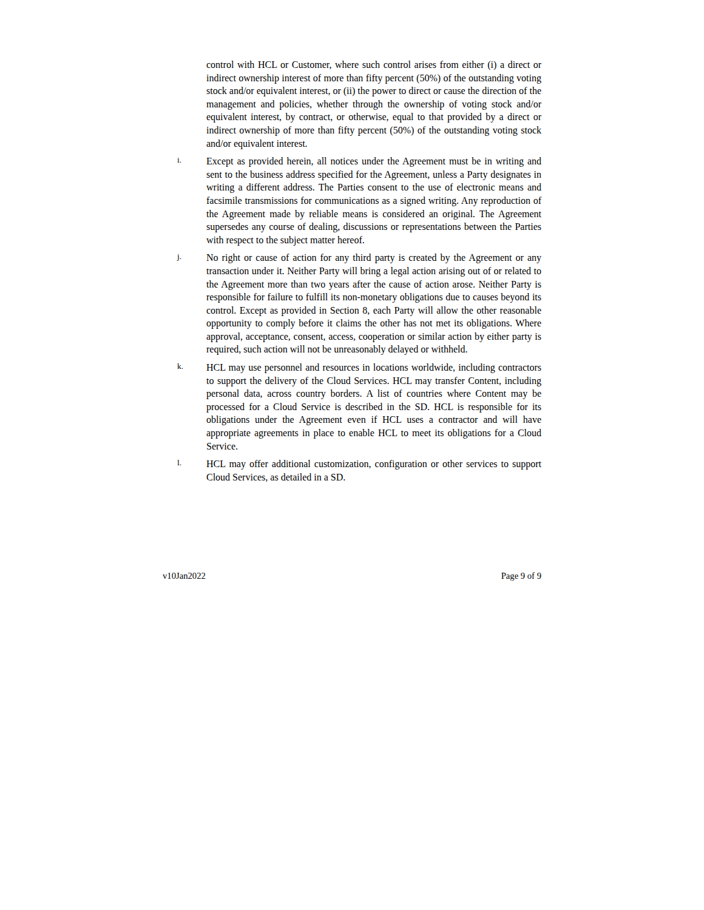control with HCL or Customer, where such control arises from either (i) a direct or indirect ownership interest of more than fifty percent (50%) of the outstanding voting stock and/or equivalent interest, or (ii) the power to direct or cause the direction of the management and policies, whether through the ownership of voting stock and/or equivalent interest, by contract, or otherwise, equal to that provided by a direct or indirect ownership of more than fifty percent (50%) of the outstanding voting stock and/or equivalent interest.
i. Except as provided herein, all notices under the Agreement must be in writing and sent to the business address specified for the Agreement, unless a Party designates in writing a different address. The Parties consent to the use of electronic means and facsimile transmissions for communications as a signed writing. Any reproduction of the Agreement made by reliable means is considered an original. The Agreement supersedes any course of dealing, discussions or representations between the Parties with respect to the subject matter hereof.
j. No right or cause of action for any third party is created by the Agreement or any transaction under it. Neither Party will bring a legal action arising out of or related to the Agreement more than two years after the cause of action arose. Neither Party is responsible for failure to fulfill its non-monetary obligations due to causes beyond its control. Except as provided in Section 8, each Party will allow the other reasonable opportunity to comply before it claims the other has not met its obligations. Where approval, acceptance, consent, access, cooperation or similar action by either party is required, such action will not be unreasonably delayed or withheld.
k. HCL may use personnel and resources in locations worldwide, including contractors to support the delivery of the Cloud Services. HCL may transfer Content, including personal data, across country borders. A list of countries where Content may be processed for a Cloud Service is described in the SD. HCL is responsible for its obligations under the Agreement even if HCL uses a contractor and will have appropriate agreements in place to enable HCL to meet its obligations for a Cloud Service.
l. HCL may offer additional customization, configuration or other services to support Cloud Services, as detailed in a SD.
v10Jan2022
Page 9 of 9